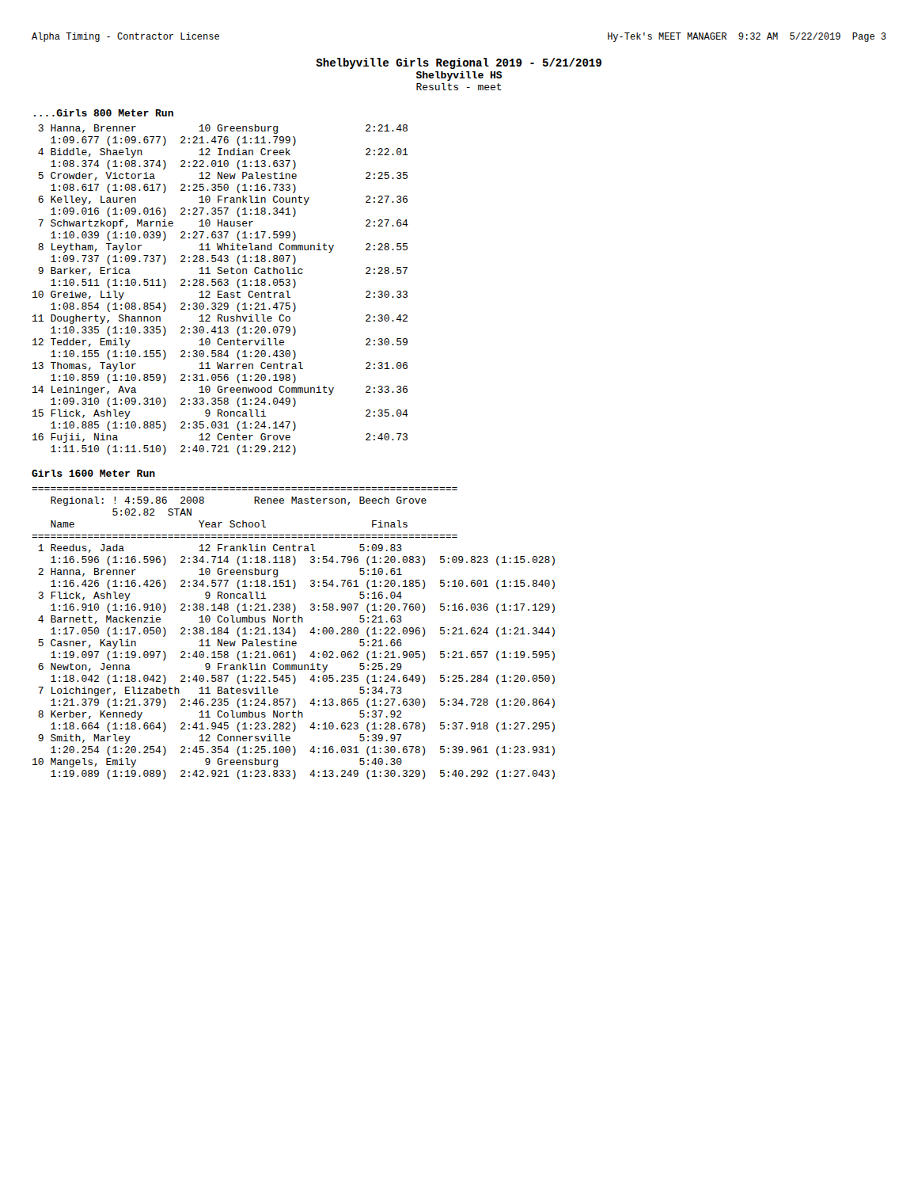Alpha Timing - Contractor License Hy-Tek's MEET MANAGER 9:32 AM 5/22/2019 Page 3
Shelbyville Girls Regional 2019 - 5/21/2019
Shelbyville HS
Results - meet
....Girls 800 Meter Run
 3 Hanna, Brenner          10 Greensburg              2:21.48
   1:09.677 (1:09.677)  2:21.476 (1:11.799)
 4 Biddle, Shaelyn         12 Indian Creek            2:22.01
   1:08.374 (1:08.374)  2:22.010 (1:13.637)
 5 Crowder, Victoria       12 New Palestine           2:25.35
   1:08.617 (1:08.617)  2:25.350 (1:16.733)
 6 Kelley, Lauren          10 Franklin County         2:27.36
   1:09.016 (1:09.016)  2:27.357 (1:18.341)
 7 Schwartzkopf, Marnie    10 Hauser                  2:27.64
   1:10.039 (1:10.039)  2:27.637 (1:17.599)
 8 Leytham, Taylor         11 Whiteland Community     2:28.55
   1:09.737 (1:09.737)  2:28.543 (1:18.807)
 9 Barker, Erica           11 Seton Catholic          2:28.57
   1:10.511 (1:10.511)  2:28.563 (1:18.053)
10 Greiwe, Lily            12 East Central            2:30.33
   1:08.854 (1:08.854)  2:30.329 (1:21.475)
11 Dougherty, Shannon      12 Rushville Co            2:30.42
   1:10.335 (1:10.335)  2:30.413 (1:20.079)
12 Tedder, Emily           10 Centerville             2:30.59
   1:10.155 (1:10.155)  2:30.584 (1:20.430)
13 Thomas, Taylor          11 Warren Central          2:31.06
   1:10.859 (1:10.859)  2:31.056 (1:20.198)
14 Leininger, Ava          10 Greenwood Community     2:33.36
   1:09.310 (1:09.310)  2:33.358 (1:24.049)
15 Flick, Ashley            9 Roncalli                2:35.04
   1:10.885 (1:10.885)  2:35.031 (1:24.147)
16 Fujii, Nina             12 Center Grove            2:40.73
   1:11.510 (1:11.510)  2:40.721 (1:29.212)
Girls 1600 Meter Run
=====================================================================
   Regional: ! 4:59.86  2008        Renee Masterson, Beech Grove
             5:02.82  STAN
   Name                    Year School                 Finals
=====================================================================
 1 Reedus, Jada            12 Franklin Central       5:09.83
   1:16.596 (1:16.596)  2:34.714 (1:18.118)  3:54.796 (1:20.083)  5:09.823 (1:15.028)
 2 Hanna, Brenner          10 Greensburg             5:10.61
   1:16.426 (1:16.426)  2:34.577 (1:18.151)  3:54.761 (1:20.185)  5:10.601 (1:15.840)
 3 Flick, Ashley            9 Roncalli               5:16.04
   1:16.910 (1:16.910)  2:38.148 (1:21.238)  3:58.907 (1:20.760)  5:16.036 (1:17.129)
 4 Barnett, Mackenzie      10 Columbus North         5:21.63
   1:17.050 (1:17.050)  2:38.184 (1:21.134)  4:00.280 (1:22.096)  5:21.624 (1:21.344)
 5 Casner, Kaylin          11 New Palestine          5:21.66
   1:19.097 (1:19.097)  2:40.158 (1:21.061)  4:02.062 (1:21.905)  5:21.657 (1:19.595)
 6 Newton, Jenna            9 Franklin Community     5:25.29
   1:18.042 (1:18.042)  2:40.587 (1:22.545)  4:05.235 (1:24.649)  5:25.284 (1:20.050)
 7 Loichinger, Elizabeth   11 Batesville             5:34.73
   1:21.379 (1:21.379)  2:46.235 (1:24.857)  4:13.865 (1:27.630)  5:34.728 (1:20.864)
 8 Kerber, Kennedy         11 Columbus North         5:37.92
   1:18.664 (1:18.664)  2:41.945 (1:23.282)  4:10.623 (1:28.678)  5:37.918 (1:27.295)
 9 Smith, Marley           12 Connersville           5:39.97
   1:20.254 (1:20.254)  2:45.354 (1:25.100)  4:16.031 (1:30.678)  5:39.961 (1:23.931)
10 Mangels, Emily           9 Greensburg             5:40.30
   1:19.089 (1:19.089)  2:42.921 (1:23.833)  4:13.249 (1:30.329)  5:40.292 (1:27.043)